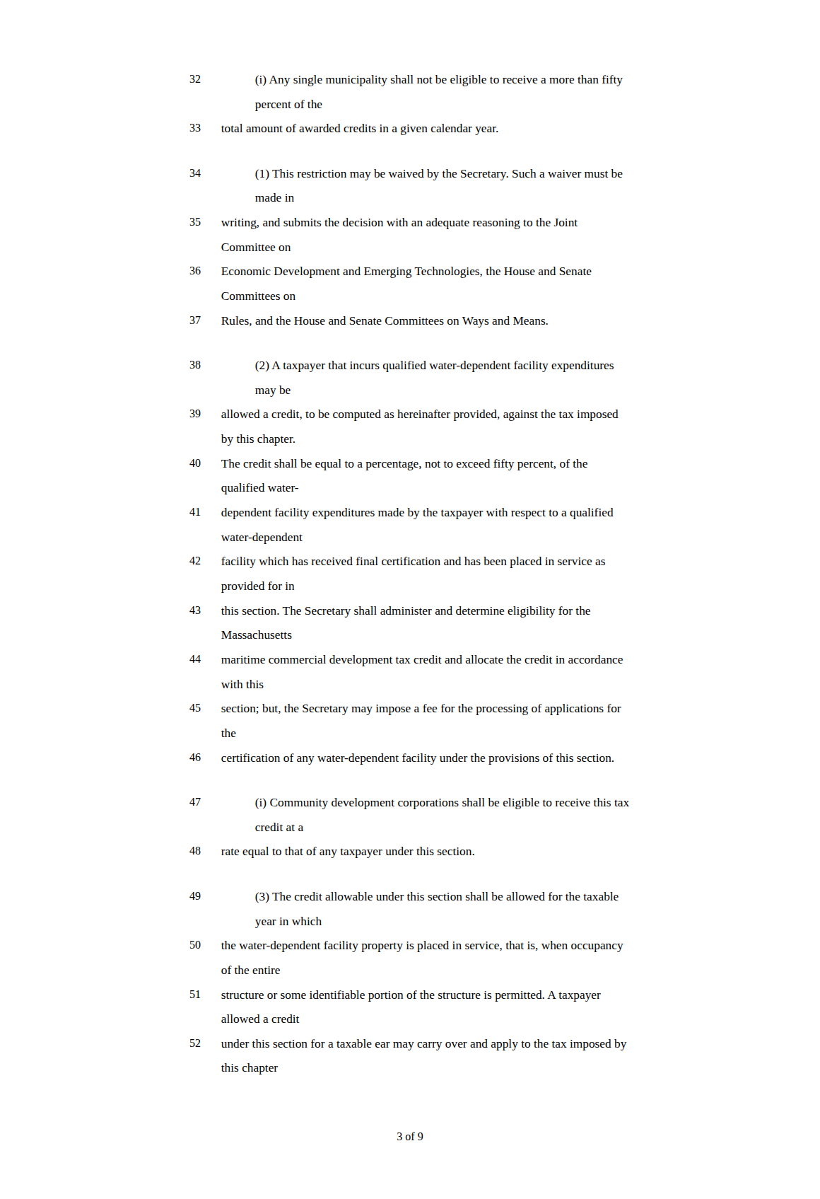32 (i) Any single municipality shall not be eligible to receive a more than fifty percent of the
33 total amount of awarded credits in a given calendar year.
34 (1) This restriction may be waived by the Secretary. Such a waiver must be made in
35 writing, and submits the decision with an adequate reasoning to the Joint Committee on
36 Economic Development and Emerging Technologies, the House and Senate Committees on
37 Rules, and the House and Senate Committees on Ways and Means.
38 (2) A taxpayer that incurs qualified water-dependent facility expenditures may be
39 allowed a credit, to be computed as hereinafter provided, against the tax imposed by this chapter.
40 The credit shall be equal to a percentage, not to exceed fifty percent, of the qualified water-
41 dependent facility expenditures made by the taxpayer with respect to a qualified water-dependent
42 facility which has received final certification and has been placed in service as provided for in
43 this section. The Secretary shall administer and determine eligibility for the Massachusetts
44 maritime commercial development tax credit and allocate the credit in accordance with this
45 section; but, the Secretary may impose a fee for the processing of applications for the
46 certification of any water-dependent facility under the provisions of this section.
47 (i) Community development corporations shall be eligible to receive this tax credit at a
48 rate equal to that of any taxpayer under this section.
49 (3) The credit allowable under this section shall be allowed for the taxable year in which
50 the water-dependent facility property is placed in service, that is, when occupancy of the entire
51 structure or some identifiable portion of the structure is permitted. A taxpayer allowed a credit
52 under this section for a taxable ear may carry over and apply to the tax imposed by this chapter
3 of 9